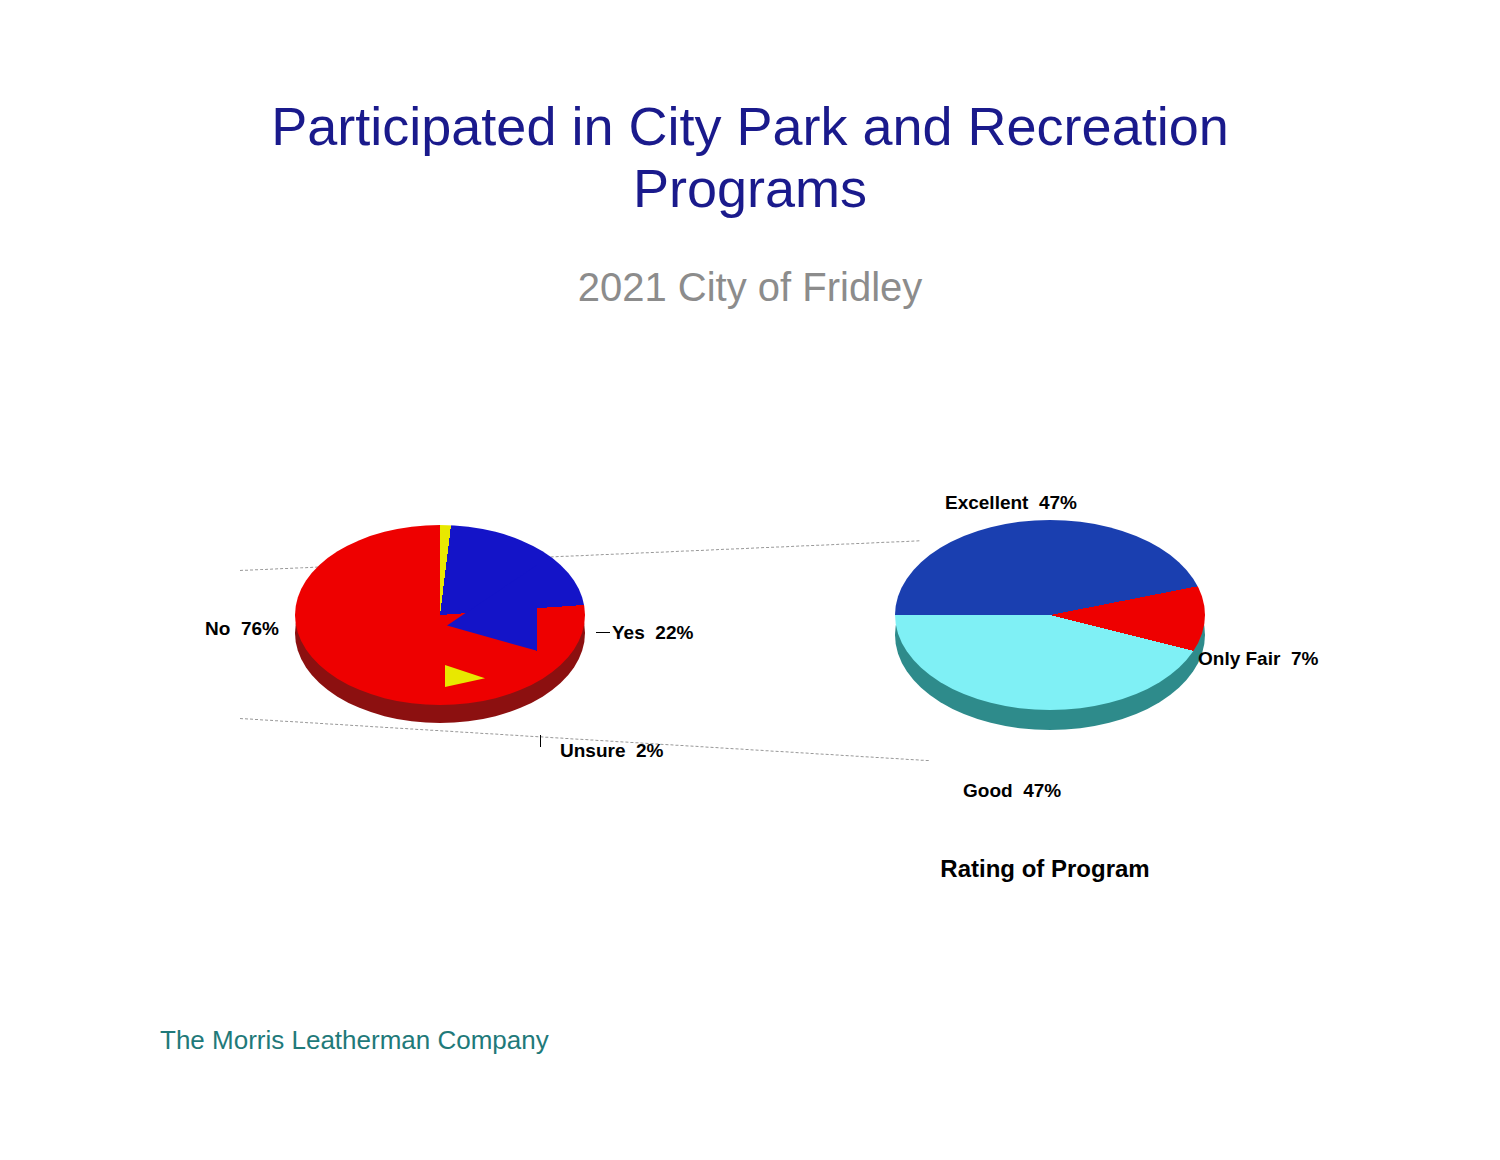Participated in City Park and Recreation
Programs
2021 City of Fridley
No 76%
Yes 22%
Unsure 2%
Excellent 47%
Only Fair 7%
Good 47%
Rating of Program
The Morris Leatherman Company